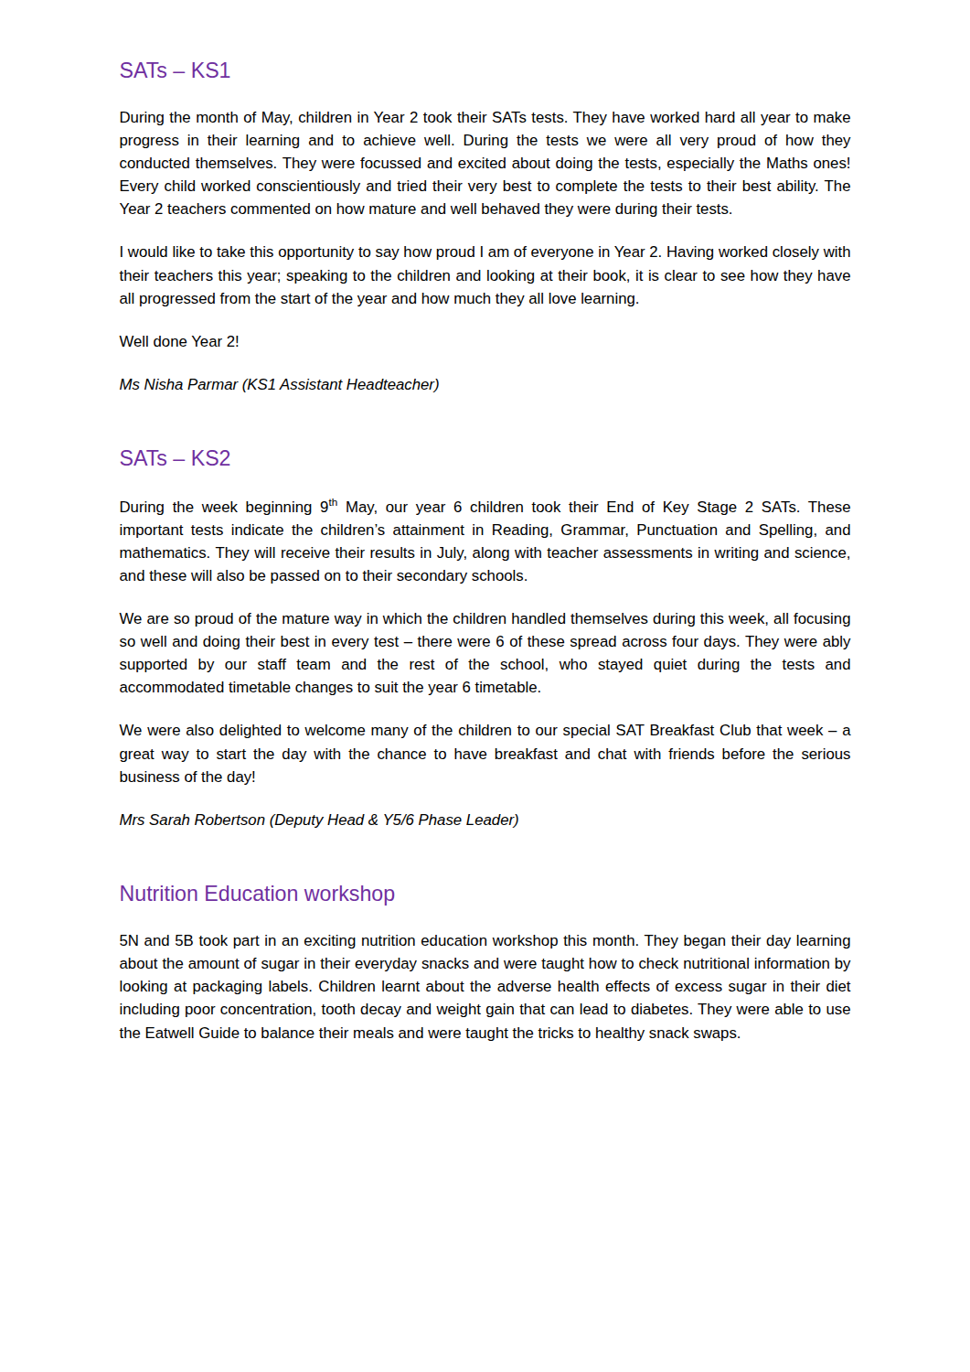SATs – KS1
During the month of May, children in Year 2 took their SATs tests. They have worked hard all year to make progress in their learning and to achieve well. During the tests we were all very proud of how they conducted themselves. They were focussed and excited about doing the tests, especially the Maths ones! Every child worked conscientiously and tried their very best to complete the tests to their best ability. The Year 2 teachers commented on how mature and well behaved they were during their tests.
I would like to take this opportunity to say how proud I am of everyone in Year 2. Having worked closely with their teachers this year; speaking to the children and looking at their book, it is clear to see how they have all progressed from the start of the year and how much they all love learning.
Well done Year 2!
Ms Nisha Parmar (KS1 Assistant Headteacher)
SATs – KS2
During the week beginning 9th May, our year 6 children took their End of Key Stage 2 SATs. These important tests indicate the children’s attainment in Reading, Grammar, Punctuation and Spelling, and mathematics. They will receive their results in July, along with teacher assessments in writing and science, and these will also be passed on to their secondary schools.
We are so proud of the mature way in which the children handled themselves during this week, all focusing so well and doing their best in every test – there were 6 of these spread across four days. They were ably supported by our staff team and the rest of the school, who stayed quiet during the tests and accommodated timetable changes to suit the year 6 timetable.
We were also delighted to welcome many of the children to our special SAT Breakfast Club that week – a great way to start the day with the chance to have breakfast and chat with friends before the serious business of the day!
Mrs Sarah Robertson (Deputy Head & Y5/6 Phase Leader)
Nutrition Education workshop
5N and 5B took part in an exciting nutrition education workshop this month. They began their day learning about the amount of sugar in their everyday snacks and were taught how to check nutritional information by looking at packaging labels. Children learnt about the adverse health effects of excess sugar in their diet including poor concentration, tooth decay and weight gain that can lead to diabetes. They were able to use the Eatwell Guide to balance their meals and were taught the tricks to healthy snack swaps.